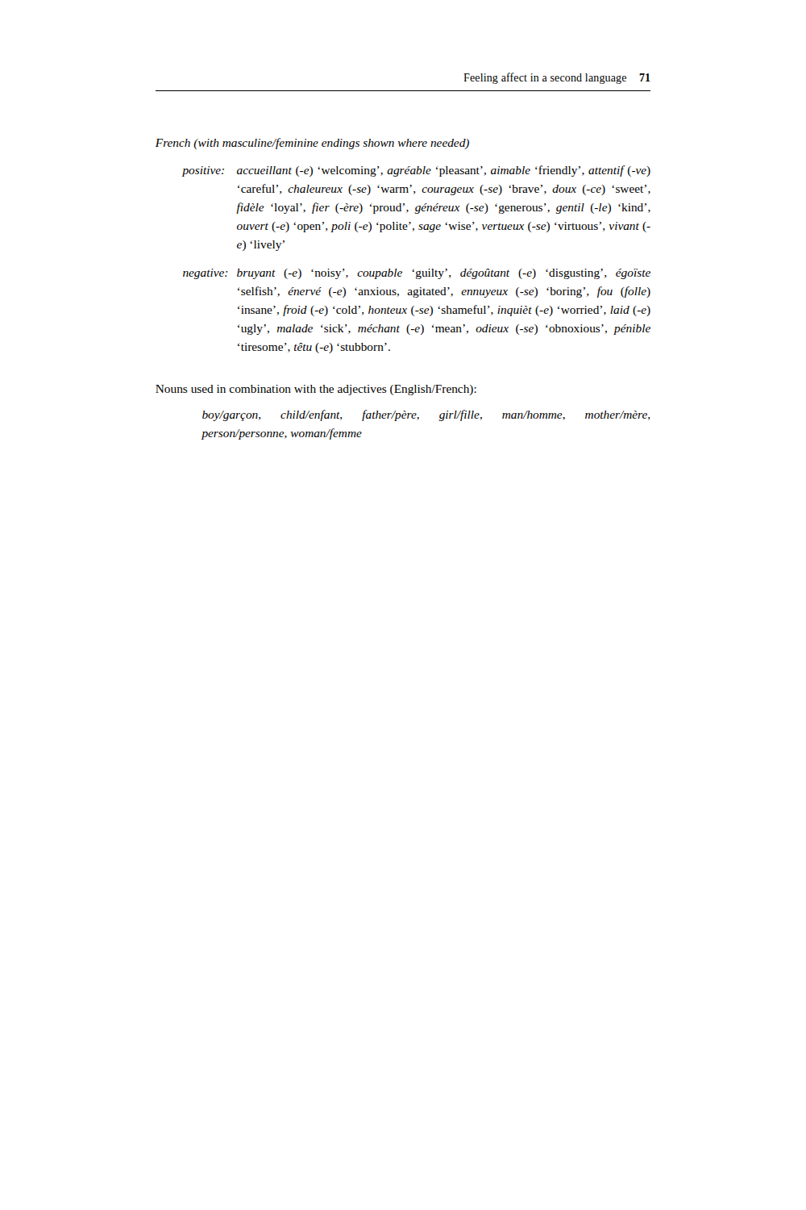Feeling affect in a second language71
French (with masculine/feminine endings shown where needed)
positive:
accueillant (-e) ‘welcoming’, agréable ‘pleasant’, aimable ‘friendly’, attentif (-ve) ‘careful’, chaleureux (-se) ‘warm’, courageux (-se) ‘brave’, doux (-ce) ‘sweet’, fidèle ‘loyal’, fier (-ère) ‘proud’, généreux (-se) ‘generous’, gentil (-le) ‘kind’, ouvert (-e) ‘open’, poli (-e) ‘polite’, sage ‘wise’, vertueux (-se) ‘virtuous’, vivant (-e) ‘lively’
negative:
bruyant (-e) ‘noisy’, coupable ‘guilty’, dégoûtant (-e) ‘disgusting’, égoïste ‘selfish’, énervé (-e) ‘anxious, agitated’, ennuyeux (-se) ‘boring’, fou (folle) ‘insane’, froid (-e) ‘cold’, honteux (-se) ‘shameful’, inquièt (-e) ‘worried’, laid (-e) ‘ugly’, malade ‘sick’, méchant (-e) ‘mean’, odieux (-se) ‘obnoxious’, pénible ‘tiresome’, têtu (-e) ‘stubborn’.
Nouns used in combination with the adjectives (English/French):
boy/garçon, child/enfant, father/père, girl/fille, man/homme, mother/mère, person/personne, woman/femme